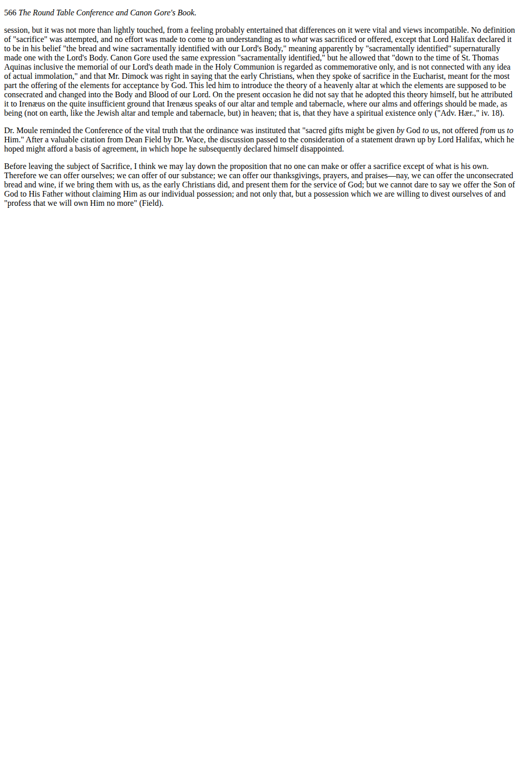566 The Round Table Conference and Canon Gore's Book.
session, but it was not more than lightly touched, from a feeling probably entertained that differences on it were vital and views incompatible. No definition of "sacrifice" was attempted, and no effort was made to come to an understanding as to what was sacrificed or offered, except that Lord Halifax declared it to be in his belief "the bread and wine sacramentally identified with our Lord's Body," meaning apparently by "sacramentally identified" supernaturally made one with the Lord's Body. Canon Gore used the same expression "sacramentally identified," but he allowed that "down to the time of St. Thomas Aquinas inclusive the memorial of our Lord's death made in the Holy Communion is regarded as commemorative only, and is not connected with any idea of actual immolation," and that Mr. Dimock was right in saying that the early Christians, when they spoke of sacrifice in the Eucharist, meant for the most part the offering of the elements for acceptance by God. This led him to introduce the theory of a heavenly altar at which the elements are supposed to be consecrated and changed into the Body and Blood of our Lord. On the present occasion he did not say that he adopted this theory himself, but he attributed it to Irenæus on the quite insufficient ground that Irenæus speaks of our altar and temple and tabernacle, where our alms and offerings should be made, as being (not on earth, like the Jewish altar and temple and tabernacle, but) in heaven; that is, that they have a spiritual existence only ("Adv. Hær.," iv. 18).
Dr. Moule reminded the Conference of the vital truth that the ordinance was instituted that "sacred gifts might be given by God to us, not offered from us to Him." After a valuable citation from Dean Field by Dr. Wace, the discussion passed to the consideration of a statement drawn up by Lord Halifax, which he hoped might afford a basis of agreement, in which hope he subsequently declared himself disappointed.
Before leaving the subject of Sacrifice, I think we may lay down the proposition that no one can make or offer a sacrifice except of what is his own. Therefore we can offer ourselves; we can offer of our substance; we can offer our thanksgivings, prayers, and praises—nay, we can offer the unconsecrated bread and wine, if we bring them with us, as the early Christians did, and present them for the service of God; but we cannot dare to say we offer the Son of God to His Father without claiming Him as our individual possession; and not only that, but a possession which we are willing to divest ourselves of and "profess that we will own Him no more" (Field).